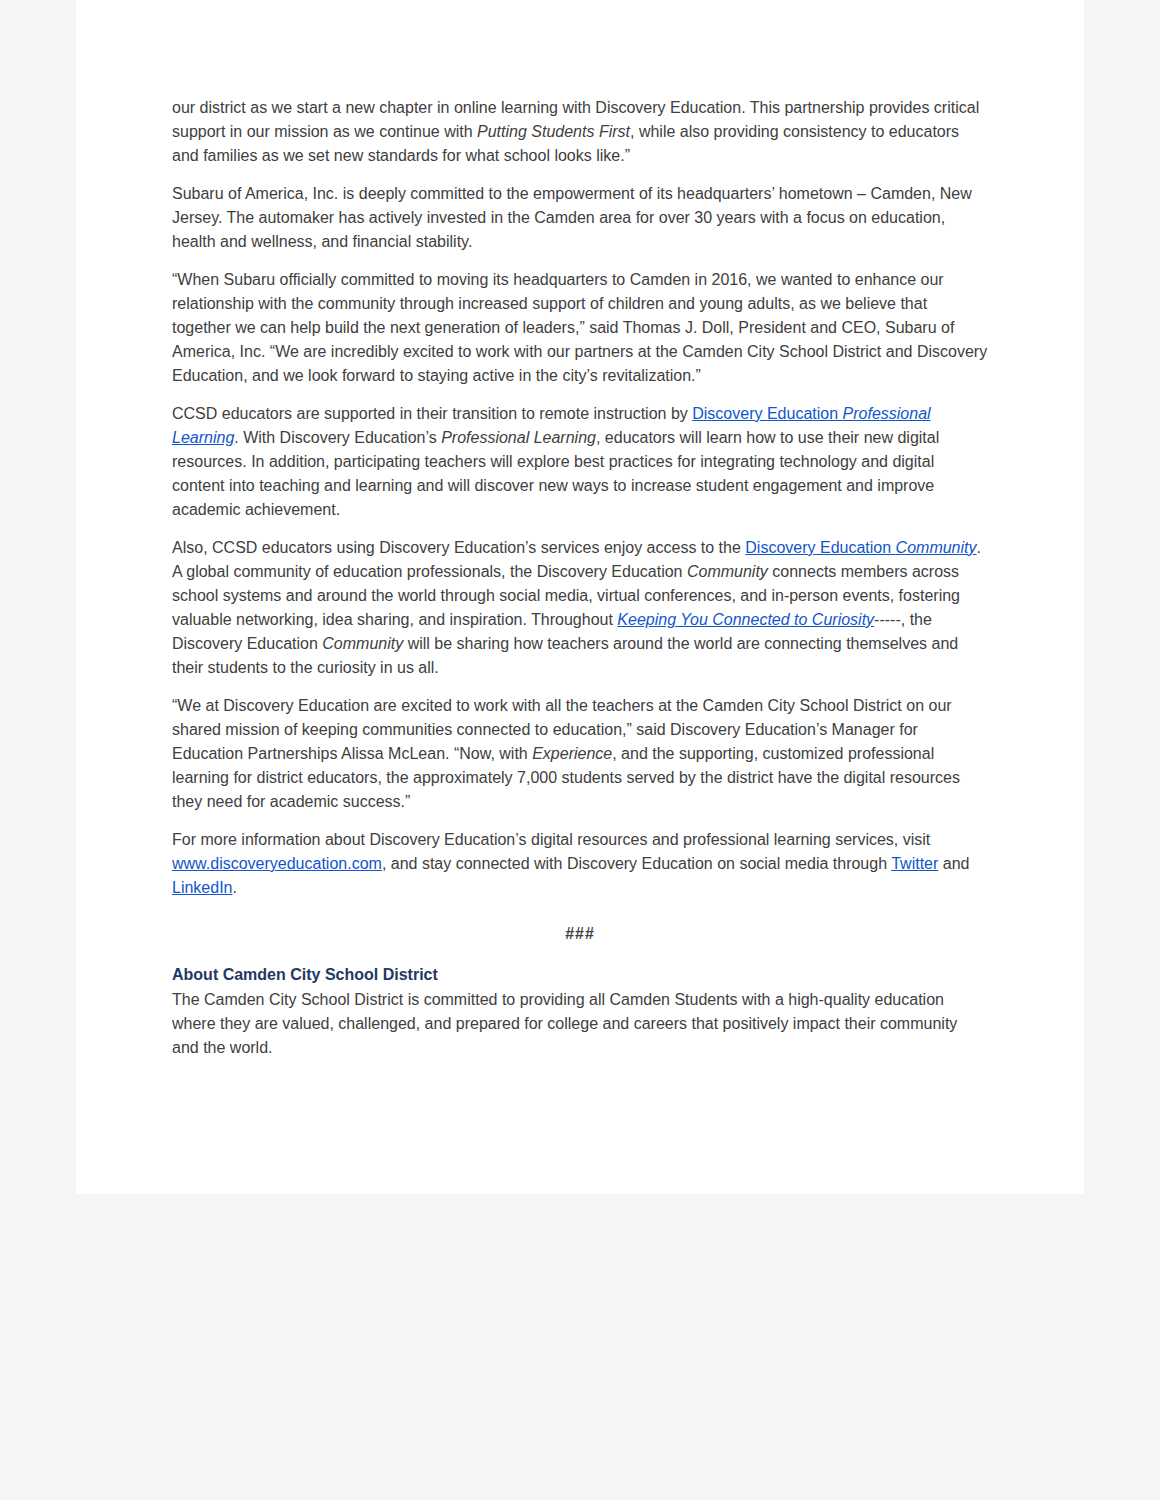our district as we start a new chapter in online learning with Discovery Education. This partnership provides critical support in our mission as we continue with Putting Students First, while also providing consistency to educators and families as we set new standards for what school looks like.”
Subaru of America, Inc. is deeply committed to the empowerment of its headquarters’ hometown – Camden, New Jersey. The automaker has actively invested in the Camden area for over 30 years with a focus on education, health and wellness, and financial stability.
“When Subaru officially committed to moving its headquarters to Camden in 2016, we wanted to enhance our relationship with the community through increased support of children and young adults, as we believe that together we can help build the next generation of leaders,” said Thomas J. Doll, President and CEO, Subaru of America, Inc. “We are incredibly excited to work with our partners at the Camden City School District and Discovery Education, and we look forward to staying active in the city’s revitalization.”
CCSD educators are supported in their transition to remote instruction by Discovery Education Professional Learning. With Discovery Education’s Professional Learning, educators will learn how to use their new digital resources. In addition, participating teachers will explore best practices for integrating technology and digital content into teaching and learning and will discover new ways to increase student engagement and improve academic achievement.
Also, CCSD educators using Discovery Education’s services enjoy access to the Discovery Education Community. A global community of education professionals, the Discovery Education Community connects members across school systems and around the world through social media, virtual conferences, and in-person events, fostering valuable networking, idea sharing, and inspiration. Throughout Keeping You Connected to Curiosity-----, the Discovery Education Community will be sharing how teachers around the world are connecting themselves and their students to the curiosity in us all.
“We at Discovery Education are excited to work with all the teachers at the Camden City School District on our shared mission of keeping communities connected to education,” said Discovery Education’s Manager for Education Partnerships Alissa McLean. “Now, with Experience, and the supporting, customized professional learning for district educators, the approximately 7,000 students served by the district have the digital resources they need for academic success.”
For more information about Discovery Education’s digital resources and professional learning services, visit www.discoveryeducation.com, and stay connected with Discovery Education on social media through Twitter and LinkedIn.
###
About Camden City School District
The Camden City School District is committed to providing all Camden Students with a high-quality education where they are valued, challenged, and prepared for college and careers that positively impact their community and the world.